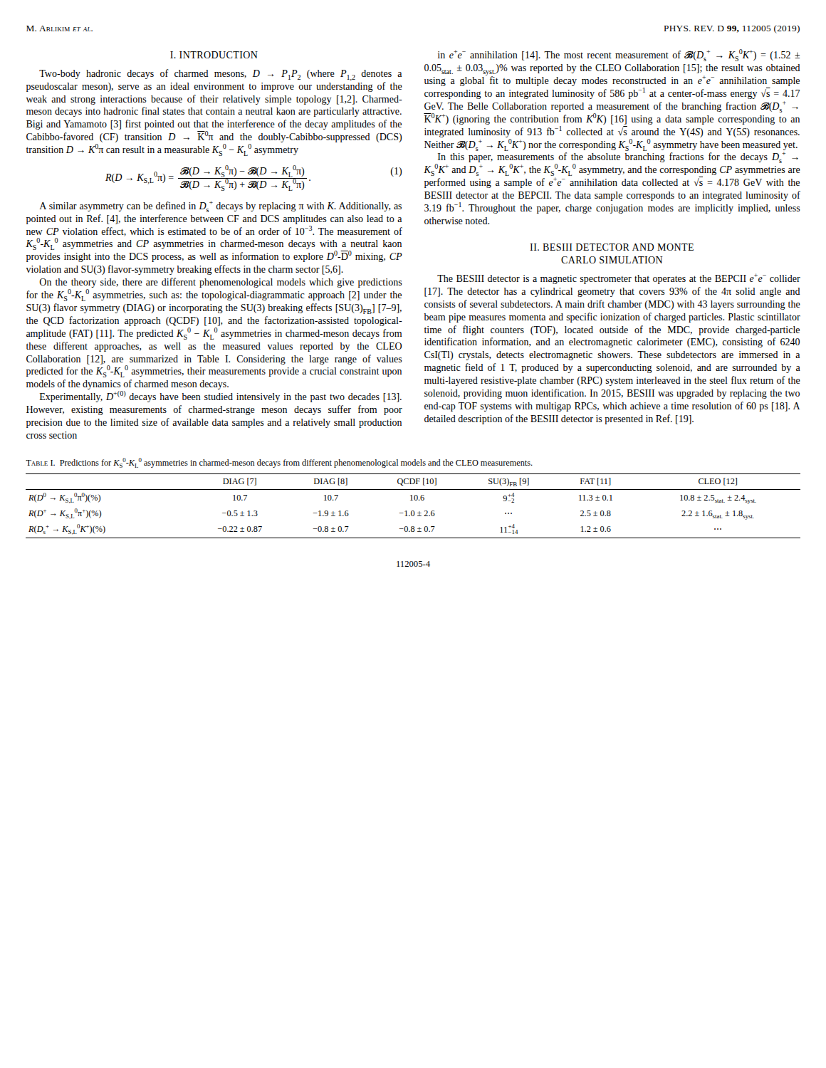M. Ablikim et al.
PHYS. REV. D 99, 112005 (2019)
I. INTRODUCTION
Two-body hadronic decays of charmed mesons, D → P1P2 (where P1,2 denotes a pseudoscalar meson), serve as an ideal environment to improve our understanding of the weak and strong interactions because of their relatively simple topology [1,2]. Charmed-meson decays into hadronic final states that contain a neutral kaon are particularly attractive. Bigi and Yamamoto [3] first pointed out that the interference of the decay amplitudes of the Cabibbo-favored (CF) transition D → K0π and the doubly-Cabibbo-suppressed (DCS) transition D → K0π can result in a measurable KS0 − KL0 asymmetry
(1) R(D → KS,L0π) = 𝓑(D → KS0π) − 𝓑(D → KL0π) 𝓑(D → KS0π) + 𝓑(D → KL0π) .
A similar asymmetry can be defined in Ds+ decays by replacing π with K. Additionally, as pointed out in Ref. [4], the interference between CF and DCS amplitudes can also lead to a new CP violation effect, which is estimated to be of an order of 10−3. The measurement of KS0-KL0 asymmetries and CP asymmetries in charmed-meson decays with a neutral kaon provides insight into the DCS process, as well as information to explore D0-D0 mixing, CP violation and SU(3) flavor-symmetry breaking effects in the charm sector [5,6].
On the theory side, there are different phenomenological models which give predictions for the KS0-KL0 asymmetries, such as: the topological-diagrammatic approach [2] under the SU(3) flavor symmetry (DIAG) or incorporating the SU(3) breaking effects [SU(3)FB] [7–9], the QCD factorization approach (QCDF) [10], and the factorization-assisted topological-amplitude (FAT) [11]. The predicted KS0 − KL0 asymmetries in charmed-meson decays from these different approaches, as well as the measured values reported by the CLEO Collaboration [12], are summarized in Table I. Considering the large range of values predicted for the KS0-KL0 asymmetries, their measurements provide a crucial constraint upon models of the dynamics of charmed meson decays.
Experimentally, D+(0) decays have been studied intensively in the past two decades [13]. However, existing measurements of charmed-strange meson decays suffer from poor precision due to the limited size of available data samples and a relatively small production cross section
in e+e− annihilation [14]. The most recent measurement of 𝓑(Ds+ → KS0K+) = (1.52 ± 0.05stat. ± 0.03syst.)% was reported by the CLEO Collaboration [15]; the result was obtained using a global fit to multiple decay modes reconstructed in an e+e− annihilation sample corresponding to an integrated luminosity of 586 pb−1 at a center-of-mass energy √s = 4.17 GeV. The Belle Collaboration reported a measurement of the branching fraction 𝓑(Ds+ → K0K+) (ignoring the contribution from K0K) [16] using a data sample corresponding to an integrated luminosity of 913 fb−1 collected at √s around the Υ(4S) and Υ(5S) resonances. Neither 𝓑(Ds+ → KL0K+) nor the corresponding KS0-KL0 asymmetry have been measured yet.
In this paper, measurements of the absolute branching fractions for the decays Ds+ → KS0K+ and Ds+ → KL0K+, the KS0-KL0 asymmetry, and the corresponding CP asymmetries are performed using a sample of e+e− annihilation data collected at √s = 4.178 GeV with the BESIII detector at the BEPCII. The data sample corresponds to an integrated luminosity of 3.19 fb−1. Throughout the paper, charge conjugation modes are implicitly implied, unless otherwise noted.
II. BESIII DETECTOR AND MONTE
CARLO SIMULATION
The BESIII detector is a magnetic spectrometer that operates at the BEPCII e+e− collider [17]. The detector has a cylindrical geometry that covers 93% of the 4π solid angle and consists of several subdetectors. A main drift chamber (MDC) with 43 layers surrounding the beam pipe measures momenta and specific ionization of charged particles. Plastic scintillator time of flight counters (TOF), located outside of the MDC, provide charged-particle identification information, and an electromagnetic calorimeter (EMC), consisting of 6240 CsI(Tl) crystals, detects electromagnetic showers. These subdetectors are immersed in a magnetic field of 1 T, produced by a superconducting solenoid, and are surrounded by a multi-layered resistive-plate chamber (RPC) system interleaved in the steel flux return of the solenoid, providing muon identification. In 2015, BESIII was upgraded by replacing the two end-cap TOF systems with multigap RPCs, which achieve a time resolution of 60 ps [18]. A detailed description of the BESIII detector is presented in Ref. [19].
Table I. Predictions for KS0-KL0 asymmetries in charmed-meson decays from different phenomenological models and the CLEO measurements.
| | DIAG [7] | DIAG [8] | QCDF [10] | SU(3) FB [9] | FAT [11] | CLEO [12] |
| --- | --- | --- | --- | --- | --- | --- |
| R ( D 0 → K S,L 0 π 0 )(%) | 10.7 | 10.7 | 10.6 | 9 +4 −2 | 11.3 ± 0.1 | 10.8 ± 2.5 stat. ± 2.4 syst. |
| R ( D + → K S,L 0 π + )(%) | −0.5 ± 1.3 | −1.9 ± 1.6 | −1.0 ± 2.6 | ⋯ | 2.5 ± 0.8 | 2.2 ± 1.6 stat. ± 1.8 syst. |
| R ( D s + → K S,L 0 K + )(%) | −0.22 ± 0.87 | −0.8 ± 0.7 | −0.8 ± 0.7 | 11 +4 −14 | 1.2 ± 0.6 | ⋯ |
112005-4